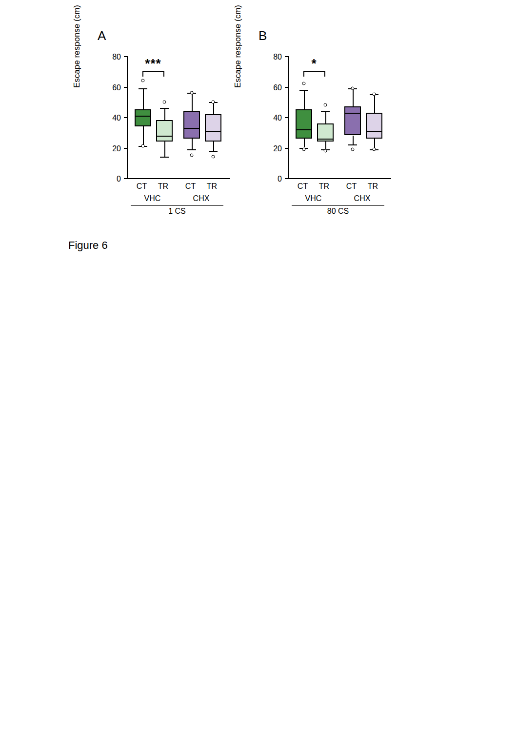A
B
Escape response (cm)
0
20
40
60
80
***
CT
TR
CT
TR
VHC
CHX
1 CS
Escape response (cm)
0
20
40
60
80
*
CT
TR
CT
TR
VHC
CHX
80 CS
Figure 6